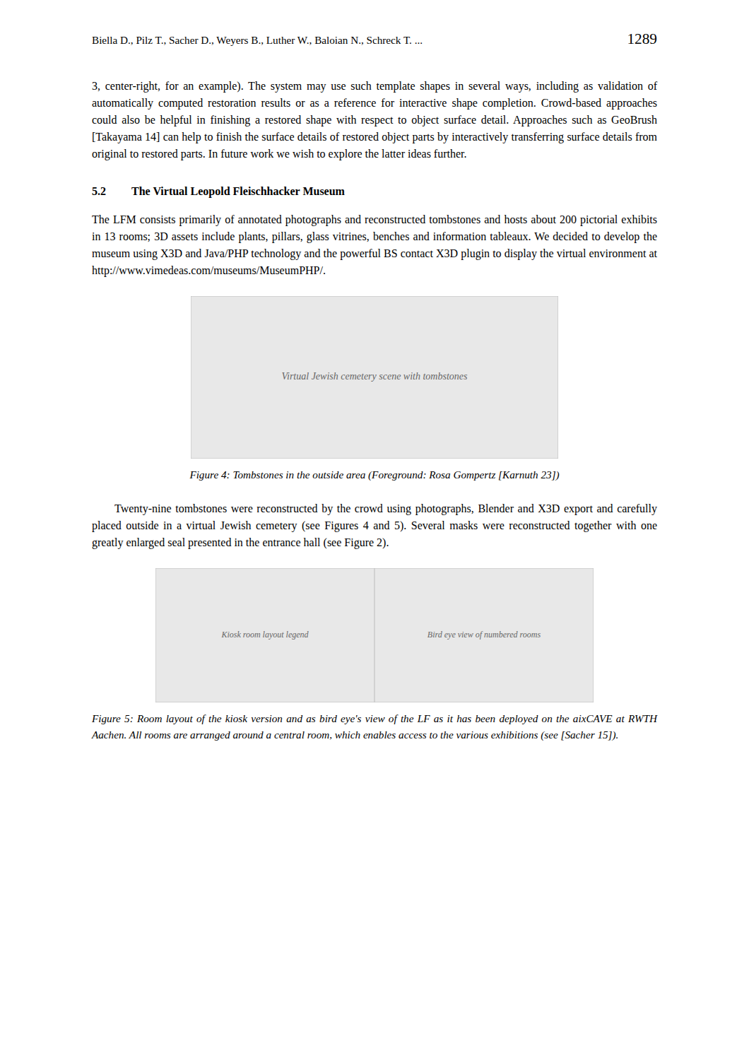Biella D., Pilz T., Sacher D., Weyers B., Luther W., Baloian N., Schreck T. ... 1289
3, center-right, for an example). The system may use such template shapes in several ways, including as validation of automatically computed restoration results or as a reference for interactive shape completion. Crowd-based approaches could also be helpful in finishing a restored shape with respect to object surface detail. Approaches such as GeoBrush [Takayama 14] can help to finish the surface details of restored object parts by interactively transferring surface details from original to restored parts. In future work we wish to explore the latter ideas further.
5.2 The Virtual Leopold Fleischhacker Museum
The LFM consists primarily of annotated photographs and reconstructed tombstones and hosts about 200 pictorial exhibits in 13 rooms; 3D assets include plants, pillars, glass vitrines, benches and information tableaux. We decided to develop the museum using X3D and Java/PHP technology and the powerful BS contact X3D plugin to display the virtual environment at http://www.vimedeas.com/museums/MuseumPHP/.
Figure 4: Tombstones in the outside area (Foreground: Rosa Gompertz [Karnuth 23])
Twenty-nine tombstones were reconstructed by the crowd using photographs, Blender and X3D export and carefully placed outside in a virtual Jewish cemetery (see Figures 4 and 5). Several masks were reconstructed together with one greatly enlarged seal presented in the entrance hall (see Figure 2).
Figure 5: Room layout of the kiosk version and as bird eye's view of the LF as it has been deployed on the aixCAVE at RWTH Aachen. All rooms are arranged around a central room, which enables access to the various exhibitions (see [Sacher 15]).